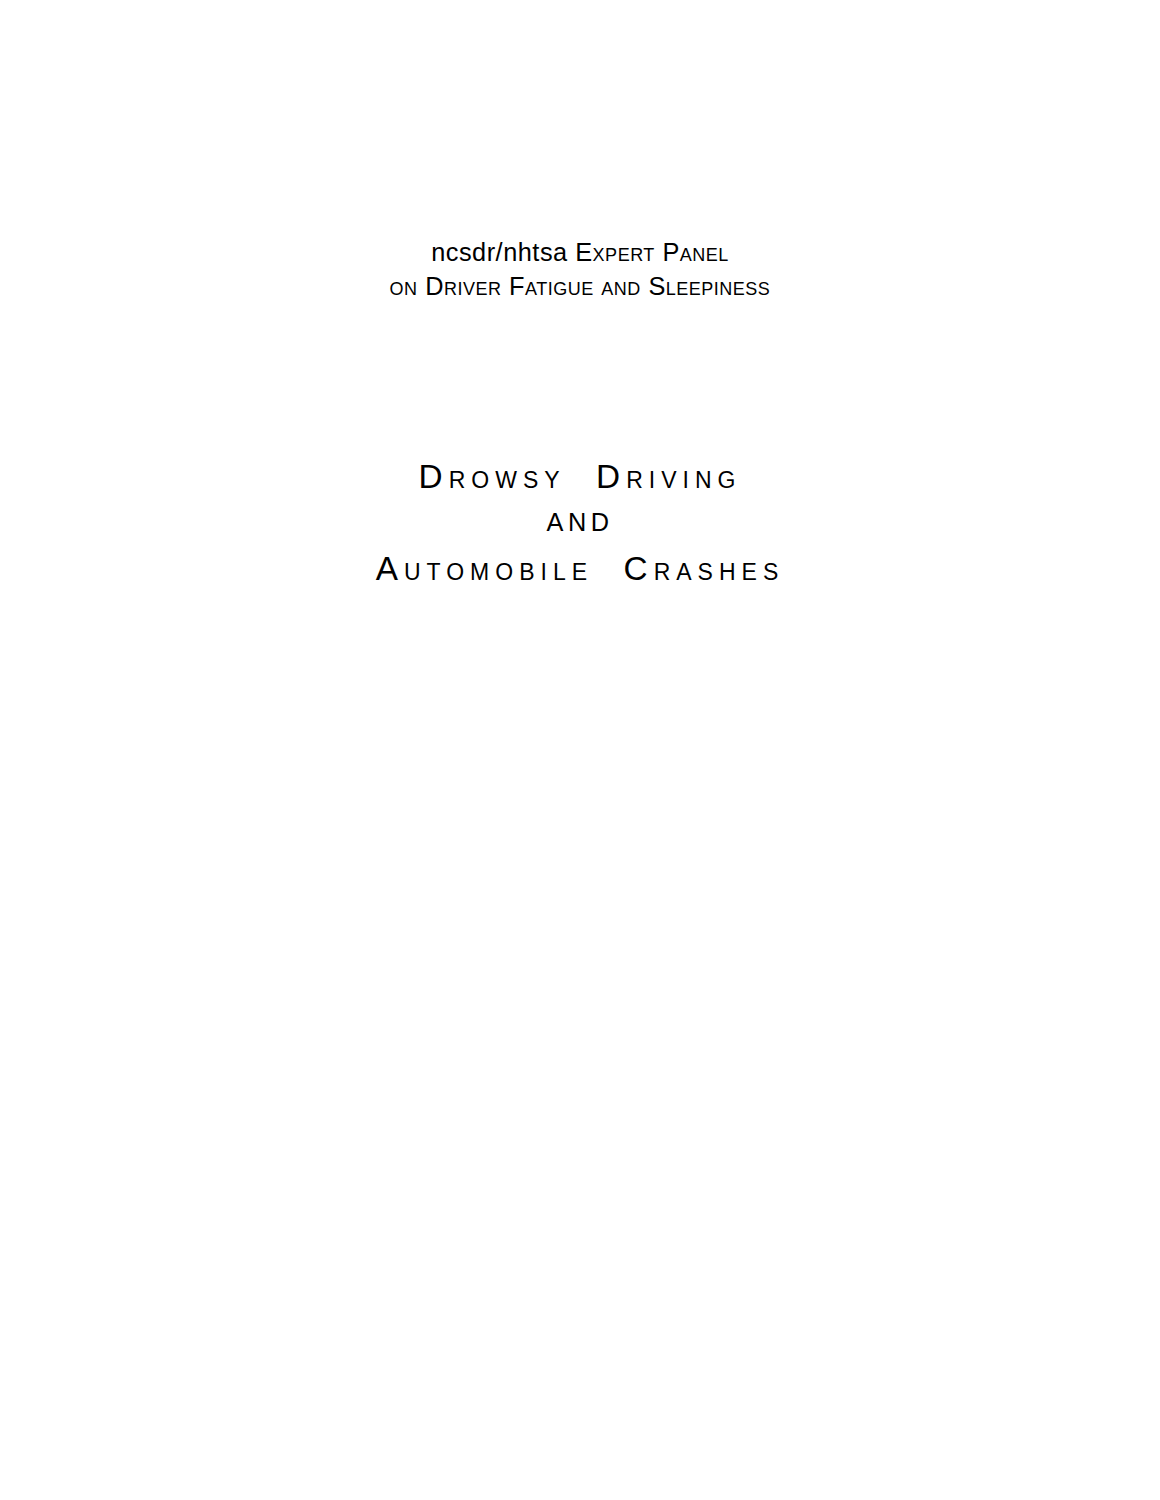NCSDR/NHTSA Expert Panel
on Driver Fatigue and Sleepiness
Drowsy Driving and Automobile Crashes